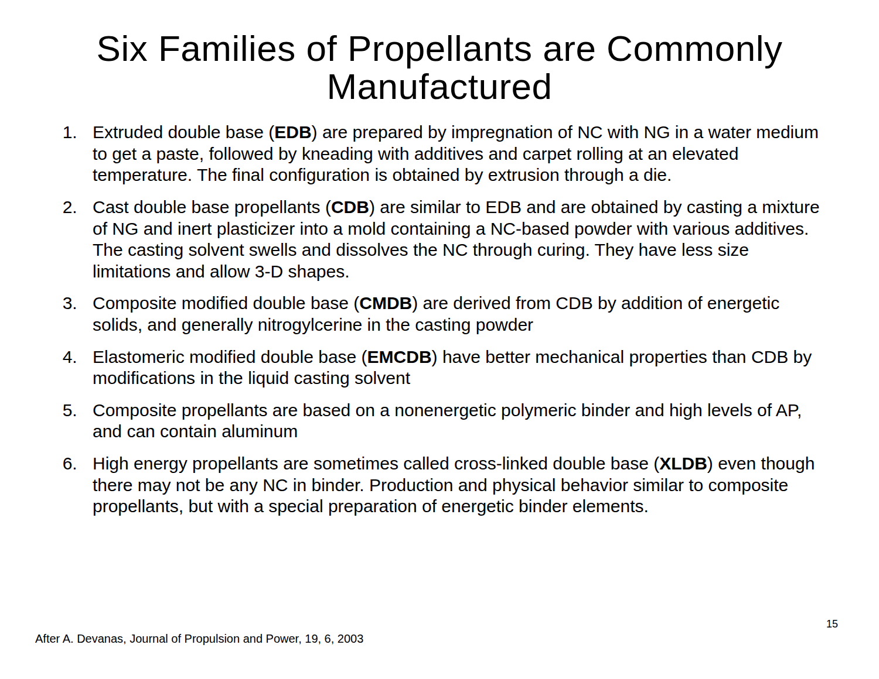Six Families of Propellants are Commonly Manufactured
Extruded double base (EDB) are prepared by impregnation of NC with NG in a water medium to get a paste, followed by kneading with additives and carpet rolling at an elevated temperature. The final configuration is obtained by extrusion through a die.
Cast double base propellants (CDB) are similar to EDB and are obtained by casting a mixture of NG and inert plasticizer into a mold containing a NC-based powder with various additives. The casting solvent swells and dissolves the NC through curing. They have less size limitations and allow 3-D shapes.
Composite modified double base (CMDB) are derived from CDB by addition of energetic solids, and generally nitrogylcerine in the casting powder
Elastomeric modified double base (EMCDB) have better mechanical properties than CDB by modifications in the liquid casting solvent
Composite propellants are based on a nonenergetic polymeric binder and high levels of AP, and can contain aluminum
High energy propellants are sometimes called cross-linked double base (XLDB) even though there may not be any NC in binder. Production and physical behavior similar to composite propellants, but with a special preparation of energetic binder elements.
After A. Devanas, Journal of Propulsion and Power, 19, 6, 2003
15